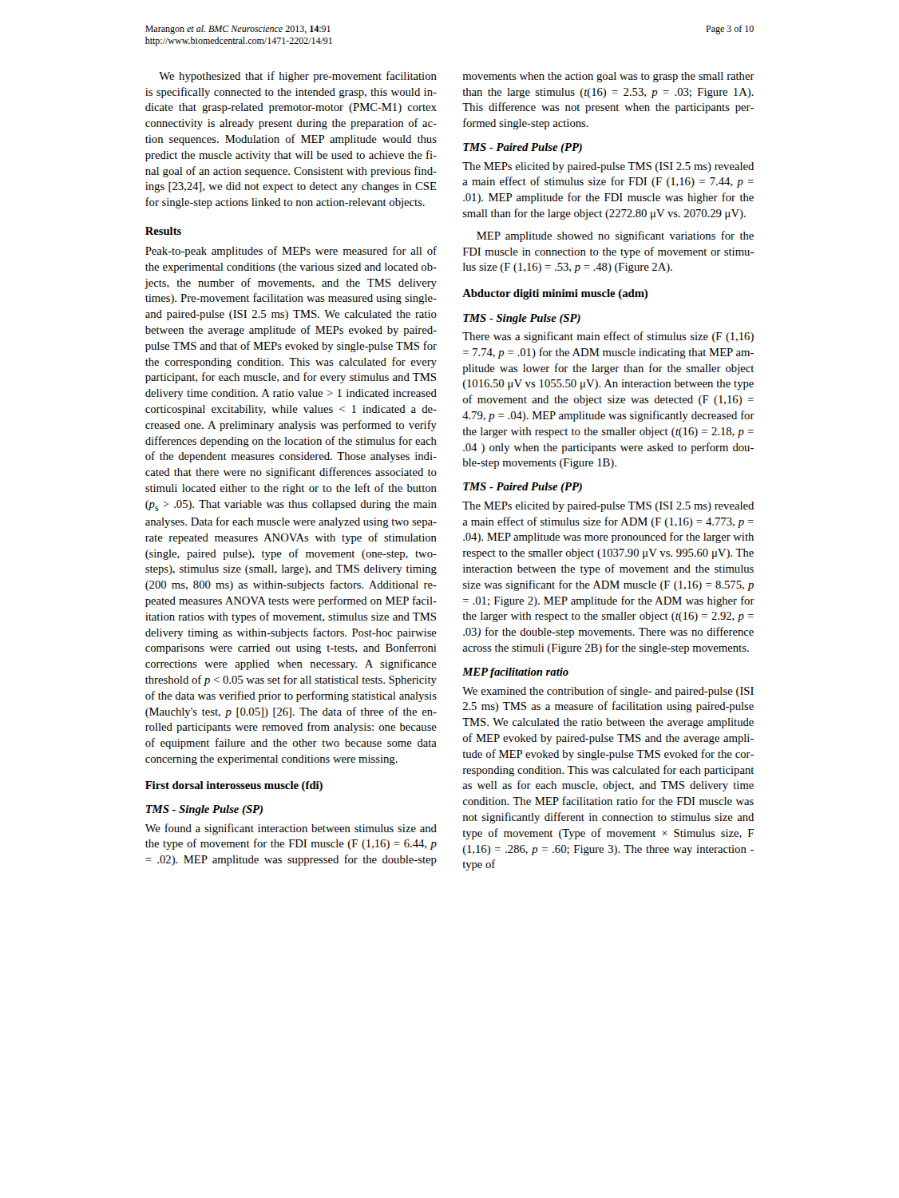Marangon et al. BMC Neuroscience 2013, 14:91
http://www.biomedcentral.com/1471-2202/14/91
Page 3 of 10
We hypothesized that if higher pre-movement facilitation is specifically connected to the intended grasp, this would indicate that grasp-related premotor-motor (PMC-M1) cortex connectivity is already present during the preparation of action sequences. Modulation of MEP amplitude would thus predict the muscle activity that will be used to achieve the final goal of an action sequence. Consistent with previous findings [23,24], we did not expect to detect any changes in CSE for single-step actions linked to non action-relevant objects.
Results
Peak-to-peak amplitudes of MEPs were measured for all of the experimental conditions (the various sized and located objects, the number of movements, and the TMS delivery times). Pre-movement facilitation was measured using single- and paired-pulse (ISI 2.5 ms) TMS. We calculated the ratio between the average amplitude of MEPs evoked by paired-pulse TMS and that of MEPs evoked by single-pulse TMS for the corresponding condition. This was calculated for every participant, for each muscle, and for every stimulus and TMS delivery time condition. A ratio value > 1 indicated increased corticospinal excitability, while values < 1 indicated a decreased one. A preliminary analysis was performed to verify differences depending on the location of the stimulus for each of the dependent measures considered. Those analyses indicated that there were no significant differences associated to stimuli located either to the right or to the left of the button (ps > .05). That variable was thus collapsed during the main analyses. Data for each muscle were analyzed using two separate repeated measures ANOVAs with type of stimulation (single, paired pulse), type of movement (one-step, two-steps), stimulus size (small, large), and TMS delivery timing (200 ms, 800 ms) as within-subjects factors. Additional repeated measures ANOVA tests were performed on MEP facilitation ratios with types of movement, stimulus size and TMS delivery timing as within-subjects factors. Post-hoc pairwise comparisons were carried out using t-tests, and Bonferroni corrections were applied when necessary. A significance threshold of p < 0.05 was set for all statistical tests. Sphericity of the data was verified prior to performing statistical analysis (Mauchly's test, p [0.05]) [26]. The data of three of the enrolled participants were removed from analysis: one because of equipment failure and the other two because some data concerning the experimental conditions were missing.
First dorsal interosseus muscle (fdi)
TMS - Single Pulse (SP)
We found a significant interaction between stimulus size and the type of movement for the FDI muscle (F (1,16) = 6.44, p = .02). MEP amplitude was suppressed for the double-step movements when the action goal was to grasp the small rather than the large stimulus (t(16) = 2.53, p = .03; Figure 1A). This difference was not present when the participants performed single-step actions.
TMS - Paired Pulse (PP)
The MEPs elicited by paired-pulse TMS (ISI 2.5 ms) revealed a main effect of stimulus size for FDI (F (1,16) = 7.44, p = .01). MEP amplitude for the FDI muscle was higher for the small than for the large object (2272.80 μV vs. 2070.29 μV).
MEP amplitude showed no significant variations for the FDI muscle in connection to the type of movement or stimulus size (F (1,16) = .53, p = .48) (Figure 2A).
Abductor digiti minimi muscle (adm)
TMS - Single Pulse (SP)
There was a significant main effect of stimulus size (F (1,16) = 7.74, p = .01) for the ADM muscle indicating that MEP amplitude was lower for the larger than for the smaller object (1016.50 μV vs 1055.50 μV). An interaction between the type of movement and the object size was detected (F (1,16) = 4.79, p = .04). MEP amplitude was significantly decreased for the larger with respect to the smaller object (t(16) = 2.18, p = .04 ) only when the participants were asked to perform double-step movements (Figure 1B).
TMS - Paired Pulse (PP)
The MEPs elicited by paired-pulse TMS (ISI 2.5 ms) revealed a main effect of stimulus size for ADM (F (1,16) = 4.773, p = .04). MEP amplitude was more pronounced for the larger with respect to the smaller object (1037.90 μV vs. 995.60 μV). The interaction between the type of movement and the stimulus size was significant for the ADM muscle (F (1,16) = 8.575, p = .01; Figure 2). MEP amplitude for the ADM was higher for the larger with respect to the smaller object (t(16) = 2.92, p = .03) for the double-step movements. There was no difference across the stimuli (Figure 2B) for the single-step movements.
MEP facilitation ratio
We examined the contribution of single- and paired-pulse (ISI 2.5 ms) TMS as a measure of facilitation using paired-pulse TMS. We calculated the ratio between the average amplitude of MEP evoked by paired-pulse TMS and the average amplitude of MEP evoked by single-pulse TMS evoked for the corresponding condition. This was calculated for each participant as well as for each muscle, object, and TMS delivery time condition. The MEP facilitation ratio for the FDI muscle was not significantly different in connection to stimulus size and type of movement (Type of movement × Stimulus size, F (1,16) = .286, p = .60; Figure 3). The three way interaction - type of